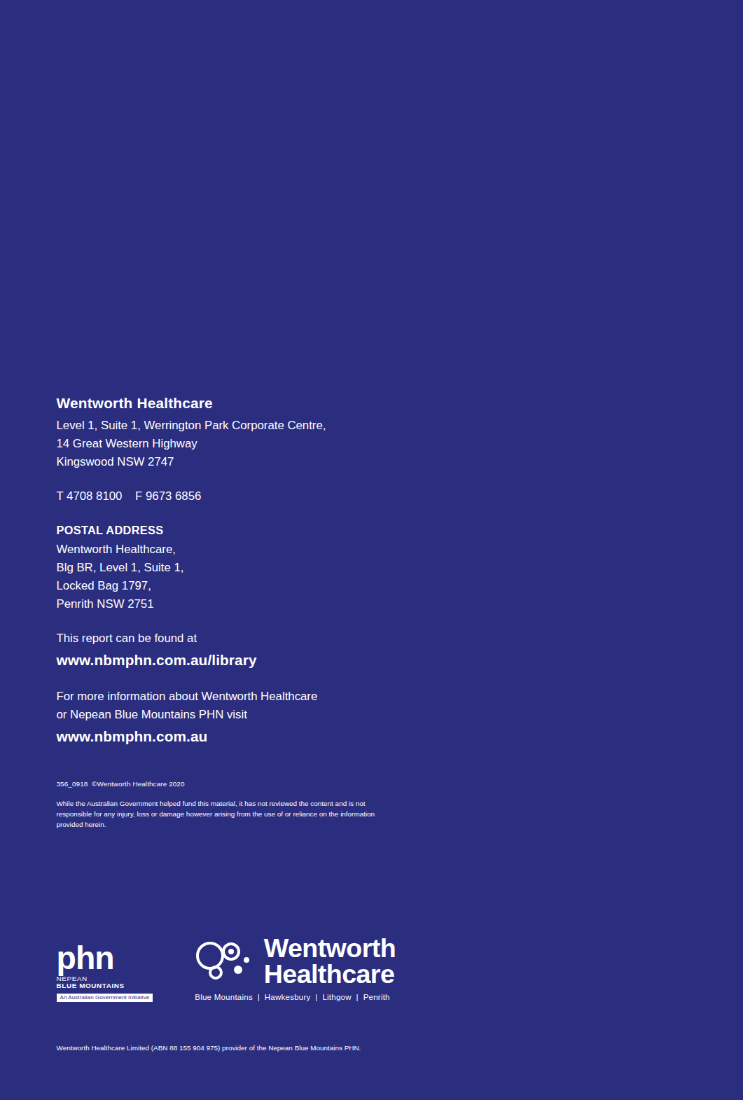Wentworth Healthcare
Level 1, Suite 1, Werrington Park Corporate Centre,
14 Great Western Highway
Kingswood NSW 2747
T 4708 8100 F 9673 6856
POSTAL ADDRESS
Wentworth Healthcare,
Blg BR, Level 1, Suite 1,
Locked Bag 1797,
Penrith NSW 2751
This report can be found at
www.nbmphn.com.au/library
For more information about Wentworth Healthcare
or Nepean Blue Mountains PHN visit
www.nbmphn.com.au
356_0918 ©Wentworth Healthcare 2020
While the Australian Government helped fund this material, it has not reviewed the content and is not responsible for any injury, loss or damage however arising from the use of or reliance on the information provided herein.
phn NEPEAN BLUE MOUNTAINS An Australian Government Initiative
Wentworth Healthcare
Blue Mountains | Hawkesbury | Lithgow | Penrith
Wentworth Healthcare Limited (ABN 88 155 904 975) provider of the Nepean Blue Mountains PHN.